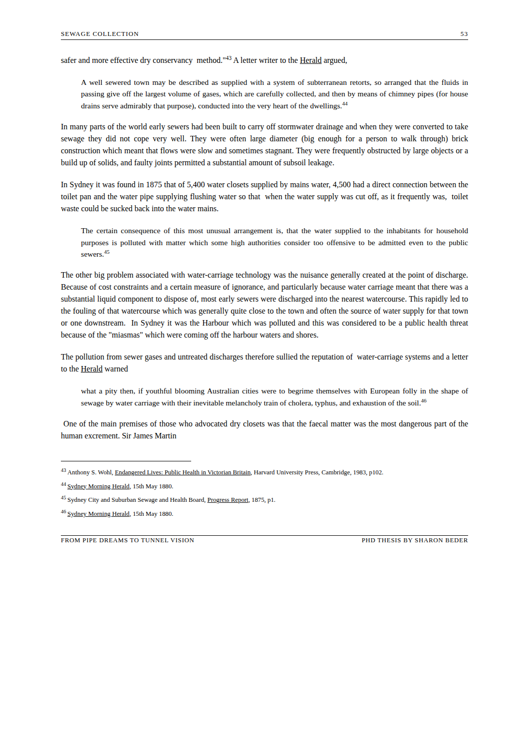Sewage Collection 53
safer and more effective dry conservancy method."43 A letter writer to the Herald argued,
A well sewered town may be described as supplied with a system of subterranean retorts, so arranged that the fluids in passing give off the largest volume of gases, which are carefully collected, and then by means of chimney pipes (for house drains serve admirably that purpose), conducted into the very heart of the dwellings.44
In many parts of the world early sewers had been built to carry off stormwater drainage and when they were converted to take sewage they did not cope very well. They were often large diameter (big enough for a person to walk through) brick construction which meant that flows were slow and sometimes stagnant. They were frequently obstructed by large objects or a build up of solids, and faulty joints permitted a substantial amount of subsoil leakage.
In Sydney it was found in 1875 that of 5,400 water closets supplied by mains water, 4,500 had a direct connection between the toilet pan and the water pipe supplying flushing water so that when the water supply was cut off, as it frequently was, toilet waste could be sucked back into the water mains.
The certain consequence of this most unusual arrangement is, that the water supplied to the inhabitants for household purposes is polluted with matter which some high authorities consider too offensive to be admitted even to the public sewers.45
The other big problem associated with water-carriage technology was the nuisance generally created at the point of discharge. Because of cost constraints and a certain measure of ignorance, and particularly because water carriage meant that there was a substantial liquid component to dispose of, most early sewers were discharged into the nearest watercourse. This rapidly led to the fouling of that watercourse which was generally quite close to the town and often the source of water supply for that town or one downstream. In Sydney it was the Harbour which was polluted and this was considered to be a public health threat because of the "miasmas" which were coming off the harbour waters and shores.
The pollution from sewer gases and untreated discharges therefore sullied the reputation of water-carriage systems and a letter to the Herald warned
what a pity then, if youthful blooming Australian cities were to begrime themselves with European folly in the shape of sewage by water carriage with their inevitable melancholy train of cholera, typhus, and exhaustion of the soil.46
One of the main premises of those who advocated dry closets was that the faecal matter was the most dangerous part of the human excrement. Sir James Martin
43 Anthony S. Wohl, Endangered Lives: Public Health in Victorian Britain, Harvard University Press, Cambridge, 1983, p102.
44 Sydney Morning Herald, 15th May 1880.
45 Sydney City and Suburban Sewage and Health Board, Progress Report, 1875, p1.
46 Sydney Morning Herald, 15th May 1880.
From Pipe Dreams to Tunnel Vision PhD Thesis by Sharon Beder